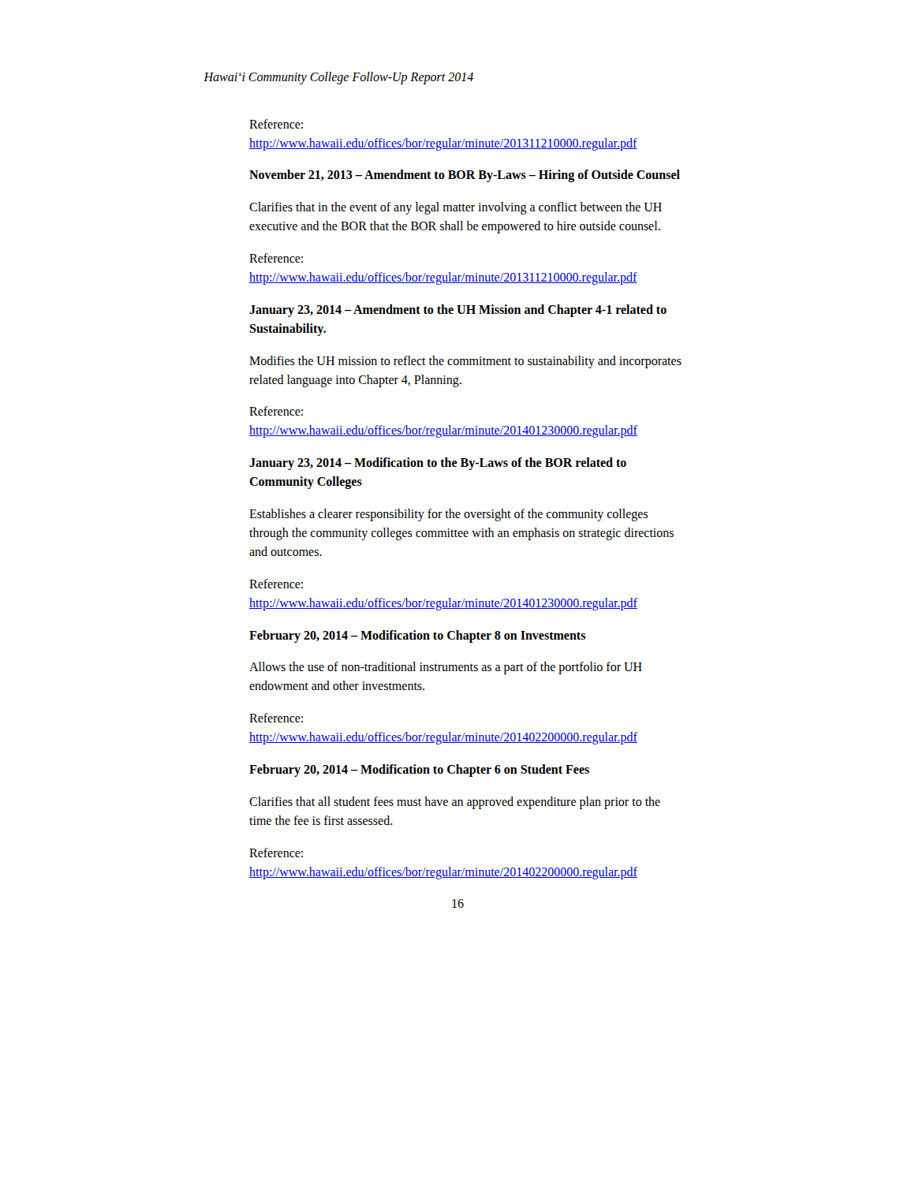Hawaiʻi Community College Follow-Up Report 2014
Reference: http://www.hawaii.edu/offices/bor/regular/minute/201311210000.regular.pdf
November 21, 2013 – Amendment to BOR By-Laws – Hiring of Outside Counsel
Clarifies that in the event of any legal matter involving a conflict between the UH executive and the BOR that the BOR shall be empowered to hire outside counsel.
Reference: http://www.hawaii.edu/offices/bor/regular/minute/201311210000.regular.pdf
January 23, 2014 – Amendment to the UH Mission and Chapter 4-1 related to Sustainability.
Modifies the UH mission to reflect the commitment to sustainability and incorporates related language into Chapter 4, Planning.
Reference: http://www.hawaii.edu/offices/bor/regular/minute/201401230000.regular.pdf
January 23, 2014 – Modification to the By-Laws of the BOR related to Community Colleges
Establishes a clearer responsibility for the oversight of the community colleges through the community colleges committee with an emphasis on strategic directions and outcomes.
Reference: http://www.hawaii.edu/offices/bor/regular/minute/201401230000.regular.pdf
February 20, 2014 – Modification to Chapter 8 on Investments
Allows the use of non-traditional instruments as a part of the portfolio for UH endowment and other investments.
Reference: http://www.hawaii.edu/offices/bor/regular/minute/201402200000.regular.pdf
February 20, 2014 – Modification to Chapter 6 on Student Fees
Clarifies that all student fees must have an approved expenditure plan prior to the time the fee is first assessed.
Reference: http://www.hawaii.edu/offices/bor/regular/minute/201402200000.regular.pdf
16